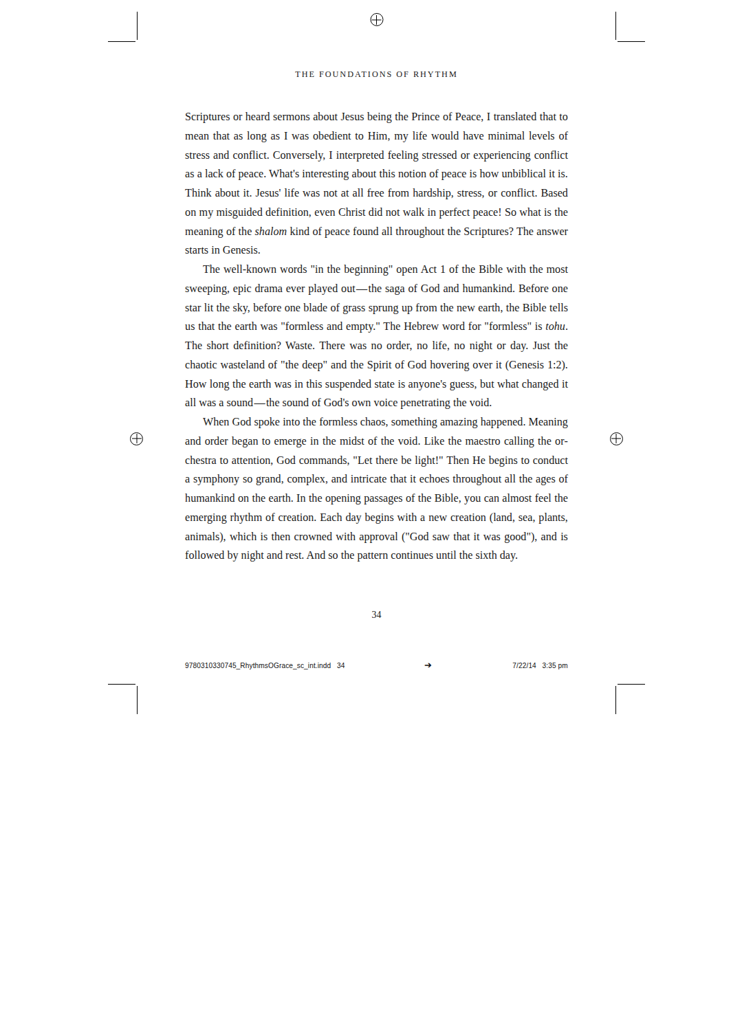The Foundations of Rhythm
Scriptures or heard sermons about Jesus being the Prince of Peace, I translated that to mean that as long as I was obedient to Him, my life would have minimal levels of stress and conflict. Conversely, I interpreted feeling stressed or experiencing conflict as a lack of peace. What's interesting about this notion of peace is how unbiblical it is. Think about it. Jesus' life was not at all free from hardship, stress, or conflict. Based on my misguided definition, even Christ did not walk in perfect peace! So what is the meaning of the shalom kind of peace found all throughout the Scriptures? The answer starts in Genesis.
The well-known words "in the beginning" open Act 1 of the Bible with the most sweeping, epic drama ever played out — the saga of God and humankind. Before one star lit the sky, before one blade of grass sprung up from the new earth, the Bible tells us that the earth was "formless and empty." The Hebrew word for "formless" is tohu. The short definition? Waste. There was no order, no life, no night or day. Just the chaotic wasteland of "the deep" and the Spirit of God hovering over it (Genesis 1:2). How long the earth was in this suspended state is anyone's guess, but what changed it all was a sound — the sound of God's own voice penetrating the void.
When God spoke into the formless chaos, something amazing happened. Meaning and order began to emerge in the midst of the void. Like the maestro calling the orchestra to attention, God commands, "Let there be light!" Then He begins to conduct a symphony so grand, complex, and intricate that it echoes throughout all the ages of humankind on the earth. In the opening passages of the Bible, you can almost feel the emerging rhythm of creation. Each day begins with a new creation (land, sea, plants, animals), which is then crowned with approval ("God saw that it was good"), and is followed by night and rest. And so the pattern continues until the sixth day.
34
9780310330745_RhythmsOGrace_sc_int.indd 34 ➔ 7/22/14 3:35 pm